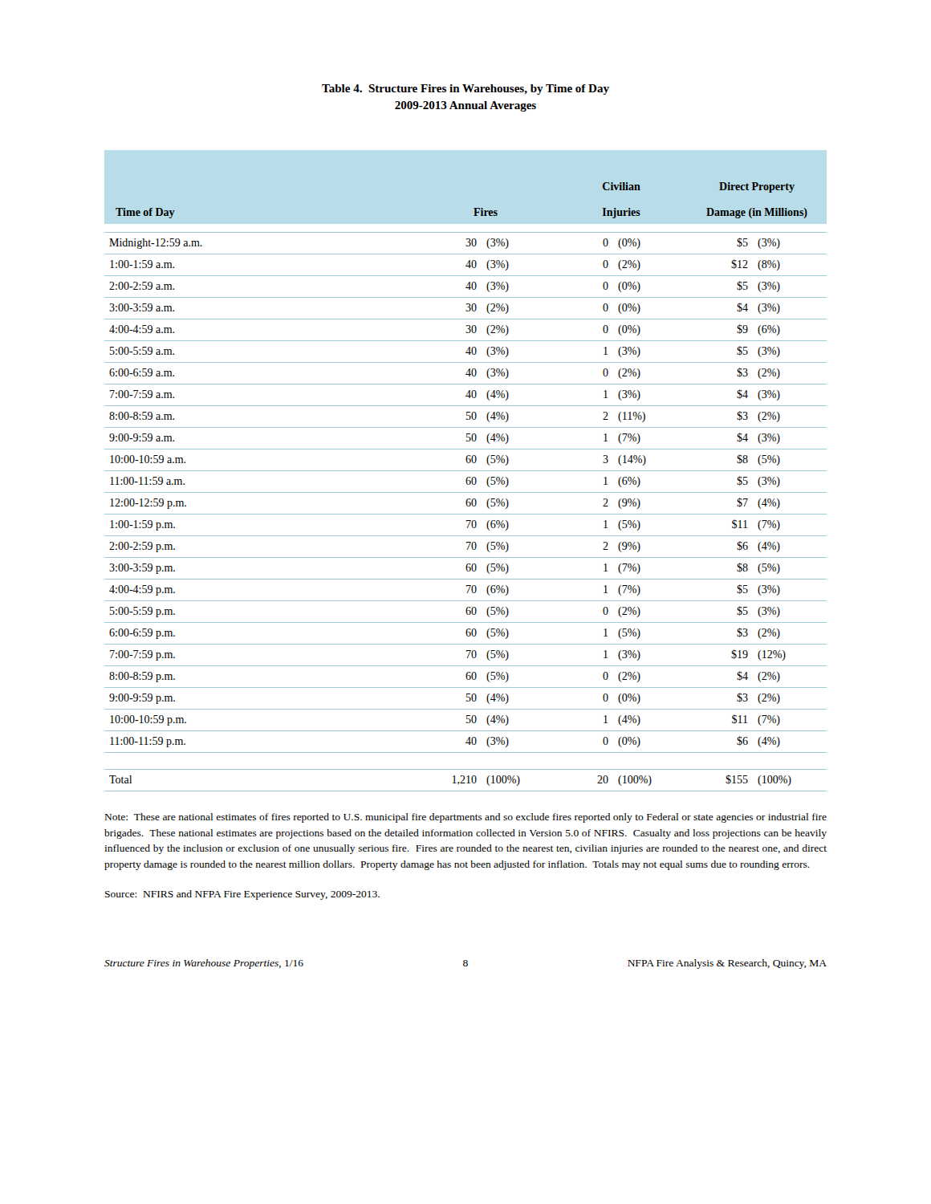Table 4. Structure Fires in Warehouses, by Time of Day
2009-2013 Annual Averages
| | | Civilian | Direct Property |
| --- | --- | --- | --- |
| Time of Day | Fires | Injuries | Damage (in Millions) |
| Midnight-12:59 a.m. | 30 | (3%) | 0 | (0%) | $5 | (3%) |
| 1:00-1:59 a.m. | 40 | (3%) | 0 | (2%) | $12 | (8%) |
| 2:00-2:59 a.m. | 40 | (3%) | 0 | (0%) | $5 | (3%) |
| 3:00-3:59 a.m. | 30 | (2%) | 0 | (0%) | $4 | (3%) |
| 4:00-4:59 a.m. | 30 | (2%) | 0 | (0%) | $9 | (6%) |
| 5:00-5:59 a.m. | 40 | (3%) | 1 | (3%) | $5 | (3%) |
| 6:00-6:59 a.m. | 40 | (3%) | 0 | (2%) | $3 | (2%) |
| 7:00-7:59 a.m. | 40 | (4%) | 1 | (3%) | $4 | (3%) |
| 8:00-8:59 a.m. | 50 | (4%) | 2 | (11%) | $3 | (2%) |
| 9:00-9:59 a.m. | 50 | (4%) | 1 | (7%) | $4 | (3%) |
| 10:00-10:59 a.m. | 60 | (5%) | 3 | (14%) | $8 | (5%) |
| 11:00-11:59 a.m. | 60 | (5%) | 1 | (6%) | $5 | (3%) |
| 12:00-12:59 p.m. | 60 | (5%) | 2 | (9%) | $7 | (4%) |
| 1:00-1:59 p.m. | 70 | (6%) | 1 | (5%) | $11 | (7%) |
| 2:00-2:59 p.m. | 70 | (5%) | 2 | (9%) | $6 | (4%) |
| 3:00-3:59 p.m. | 60 | (5%) | 1 | (7%) | $8 | (5%) |
| 4:00-4:59 p.m. | 70 | (6%) | 1 | (7%) | $5 | (3%) |
| 5:00-5:59 p.m. | 60 | (5%) | 0 | (2%) | $5 | (3%) |
| 6:00-6:59 p.m. | 60 | (5%) | 1 | (5%) | $3 | (2%) |
| 7:00-7:59 p.m. | 70 | (5%) | 1 | (3%) | $19 | (12%) |
| 8:00-8:59 p.m. | 60 | (5%) | 0 | (2%) | $4 | (2%) |
| 9:00-9:59 p.m. | 50 | (4%) | 0 | (0%) | $3 | (2%) |
| 10:00-10:59 p.m. | 50 | (4%) | 1 | (4%) | $11 | (7%) |
| 11:00-11:59 p.m. | 40 | (3%) | 0 | (0%) | $6 | (4%) |
| Total | 1,210 | (100%) | 20 | (100%) | $155 | (100%) |
Note: These are national estimates of fires reported to U.S. municipal fire departments and so exclude fires reported only to Federal or state agencies or industrial fire brigades. These national estimates are projections based on the detailed information collected in Version 5.0 of NFIRS. Casualty and loss projections can be heavily influenced by the inclusion or exclusion of one unusually serious fire. Fires are rounded to the nearest ten, civilian injuries are rounded to the nearest one, and direct property damage is rounded to the nearest million dollars. Property damage has not been adjusted for inflation. Totals may not equal sums due to rounding errors.
Source: NFIRS and NFPA Fire Experience Survey, 2009-2013.
Structure Fires in Warehouse Properties, 1/16
8
NFPA Fire Analysis & Research, Quincy, MA